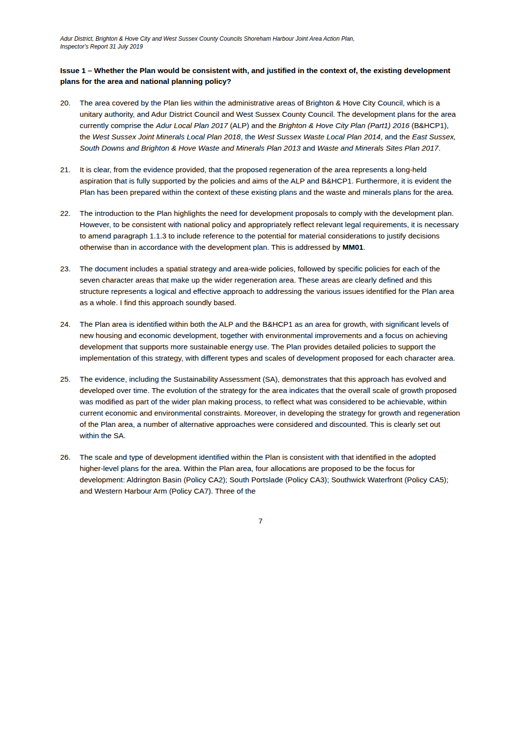Adur District, Brighton & Hove City and West Sussex County Councils Shoreham Harbour Joint Area Action Plan,
Inspector's Report 31 July 2019
Issue 1 – Whether the Plan would be consistent with, and justified in the context of, the existing development plans for the area and national planning policy?
The area covered by the Plan lies within the administrative areas of Brighton & Hove City Council, which is a unitary authority, and Adur District Council and West Sussex County Council. The development plans for the area currently comprise the Adur Local Plan 2017 (ALP) and the Brighton & Hove City Plan (Part1) 2016 (B&HCP1), the West Sussex Joint Minerals Local Plan 2018, the West Sussex Waste Local Plan 2014, and the East Sussex, South Downs and Brighton & Hove Waste and Minerals Plan 2013 and Waste and Minerals Sites Plan 2017.
It is clear, from the evidence provided, that the proposed regeneration of the area represents a long-held aspiration that is fully supported by the policies and aims of the ALP and B&HCP1. Furthermore, it is evident the Plan has been prepared within the context of these existing plans and the waste and minerals plans for the area.
The introduction to the Plan highlights the need for development proposals to comply with the development plan. However, to be consistent with national policy and appropriately reflect relevant legal requirements, it is necessary to amend paragraph 1.1.3 to include reference to the potential for material considerations to justify decisions otherwise than in accordance with the development plan. This is addressed by MM01.
The document includes a spatial strategy and area-wide policies, followed by specific policies for each of the seven character areas that make up the wider regeneration area. These areas are clearly defined and this structure represents a logical and effective approach to addressing the various issues identified for the Plan area as a whole. I find this approach soundly based.
The Plan area is identified within both the ALP and the B&HCP1 as an area for growth, with significant levels of new housing and economic development, together with environmental improvements and a focus on achieving development that supports more sustainable energy use. The Plan provides detailed policies to support the implementation of this strategy, with different types and scales of development proposed for each character area.
The evidence, including the Sustainability Assessment (SA), demonstrates that this approach has evolved and developed over time. The evolution of the strategy for the area indicates that the overall scale of growth proposed was modified as part of the wider plan making process, to reflect what was considered to be achievable, within current economic and environmental constraints. Moreover, in developing the strategy for growth and regeneration of the Plan area, a number of alternative approaches were considered and discounted. This is clearly set out within the SA.
The scale and type of development identified within the Plan is consistent with that identified in the adopted higher-level plans for the area. Within the Plan area, four allocations are proposed to be the focus for development: Aldrington Basin (Policy CA2); South Portslade (Policy CA3); Southwick Waterfront (Policy CA5); and Western Harbour Arm (Policy CA7). Three of the
7